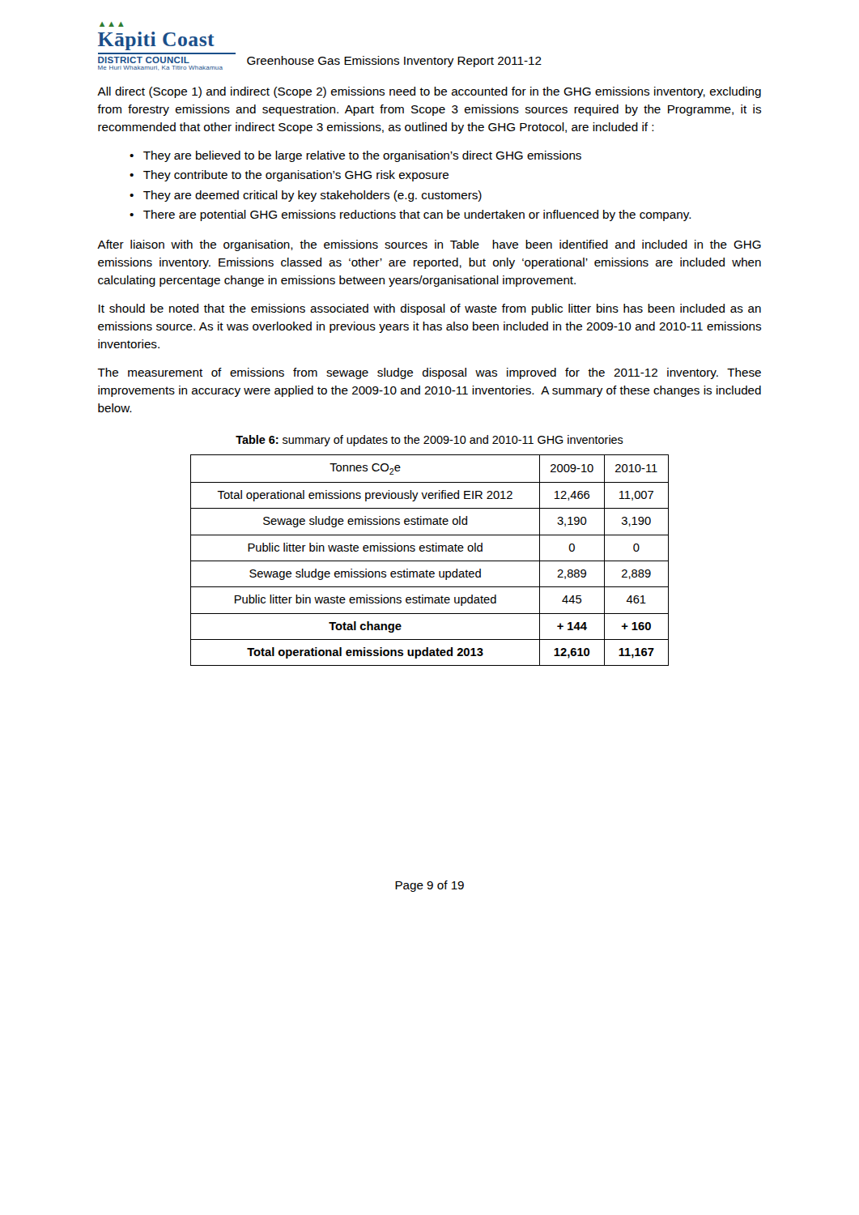▲▲▲
Kāpiti Coast
DISTRICT COUNCIL
Me Huri Whakamuri, Ka Titiro Whakamua
Greenhouse Gas Emissions Inventory Report 2011-12
All direct (Scope 1) and indirect (Scope 2) emissions need to be accounted for in the GHG emissions inventory, excluding from forestry emissions and sequestration. Apart from Scope 3 emissions sources required by the Programme, it is recommended that other indirect Scope 3 emissions, as outlined by the GHG Protocol, are included if :
They are believed to be large relative to the organisation’s direct GHG emissions
They contribute to the organisation’s GHG risk exposure
They are deemed critical by key stakeholders (e.g. customers)
There are potential GHG emissions reductions that can be undertaken or influenced by the company.
After liaison with the organisation, the emissions sources in Table have been identified and included in the GHG emissions inventory. Emissions classed as ‘other’ are reported, but only ‘operational’ emissions are included when calculating percentage change in emissions between years/organisational improvement.
It should be noted that the emissions associated with disposal of waste from public litter bins has been included as an emissions source. As it was overlooked in previous years it has also been included in the 2009-10 and 2010-11 emissions inventories.
The measurement of emissions from sewage sludge disposal was improved for the 2011-12 inventory. These improvements in accuracy were applied to the 2009-10 and 2010-11 inventories. A summary of these changes is included below.
Table 6: summary of updates to the 2009-10 and 2010-11 GHG inventories
| Tonnes CO 2 e | 2009-10 | 2010-11 |
| --- | --- | --- |
| Total operational emissions previously verified EIR 2012 | 12,466 | 11,007 |
| Sewage sludge emissions estimate old | 3,190 | 3,190 |
| Public litter bin waste emissions estimate old | 0 | 0 |
| Sewage sludge emissions estimate updated | 2,889 | 2,889 |
| Public litter bin waste emissions estimate updated | 445 | 461 |
| Total change | + 144 | + 160 |
| Total operational emissions updated 2013 | 12,610 | 11,167 |
Page 9 of 19